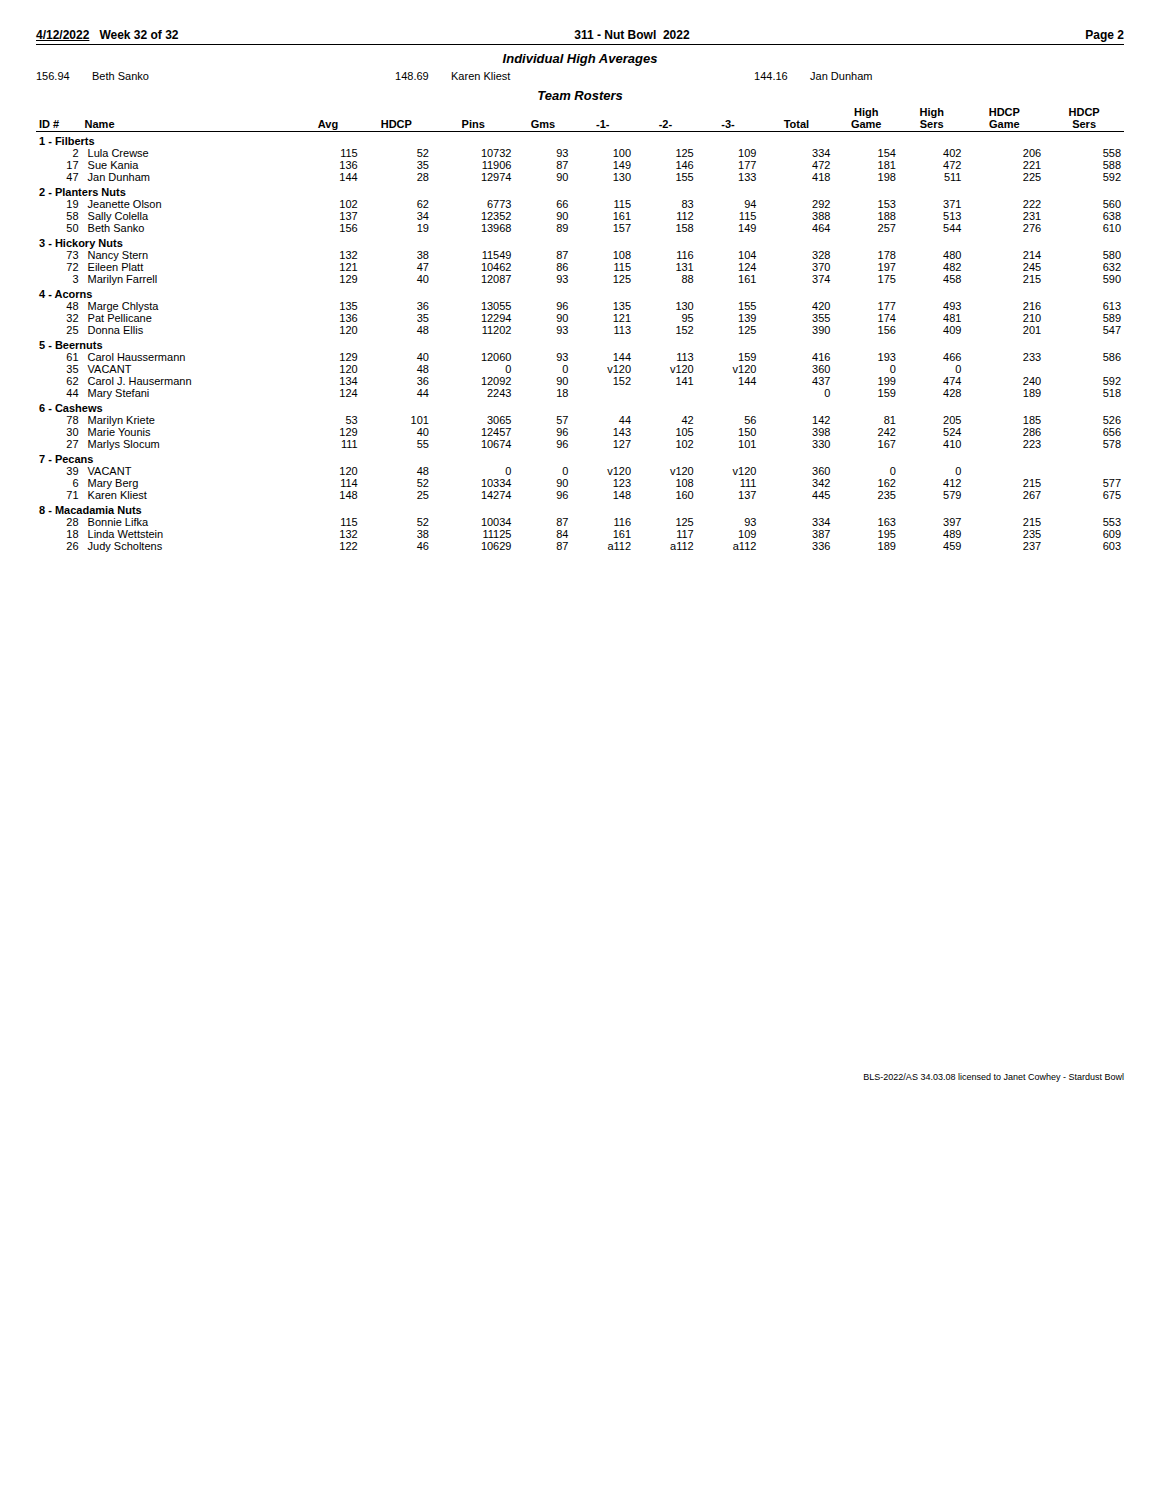4/12/2022 Week 32 of 32
311 - Nut Bowl 2022
Page 2
Individual High Averages
156.94 Beth Sanko
148.69 Karen Kliest
144.16 Jan Dunham
Team Rosters
| | | | | | | | | | | High | High | HDCP | HDCP |
| --- | --- | --- | --- | --- | --- | --- | --- | --- | --- | --- | --- | --- | --- |
| ID # | Name | Avg | HDCP | Pins | Gms | -1- | -2- | -3- | Total | Game | Sers | Game | Sers |
| 1 - Filberts |
| 2 | Lula Crewse | 115 | 52 | 10732 | 93 | 100 | 125 | 109 | 334 | 154 | 402 | 206 | 558 |
| 17 | Sue Kania | 136 | 35 | 11906 | 87 | 149 | 146 | 177 | 472 | 181 | 472 | 221 | 588 |
| 47 | Jan Dunham | 144 | 28 | 12974 | 90 | 130 | 155 | 133 | 418 | 198 | 511 | 225 | 592 |
| 2 - Planters Nuts |
| 19 | Jeanette Olson | 102 | 62 | 6773 | 66 | 115 | 83 | 94 | 292 | 153 | 371 | 222 | 560 |
| 58 | Sally Colella | 137 | 34 | 12352 | 90 | 161 | 112 | 115 | 388 | 188 | 513 | 231 | 638 |
| 50 | Beth Sanko | 156 | 19 | 13968 | 89 | 157 | 158 | 149 | 464 | 257 | 544 | 276 | 610 |
| 3 - Hickory Nuts |
| 73 | Nancy Stern | 132 | 38 | 11549 | 87 | 108 | 116 | 104 | 328 | 178 | 480 | 214 | 580 |
| 72 | Eileen Platt | 121 | 47 | 10462 | 86 | 115 | 131 | 124 | 370 | 197 | 482 | 245 | 632 |
| 3 | Marilyn Farrell | 129 | 40 | 12087 | 93 | 125 | 88 | 161 | 374 | 175 | 458 | 215 | 590 |
| 4 - Acorns |
| 48 | Marge Chlysta | 135 | 36 | 13055 | 96 | 135 | 130 | 155 | 420 | 177 | 493 | 216 | 613 |
| 32 | Pat Pellicane | 136 | 35 | 12294 | 90 | 121 | 95 | 139 | 355 | 174 | 481 | 210 | 589 |
| 25 | Donna Ellis | 120 | 48 | 11202 | 93 | 113 | 152 | 125 | 390 | 156 | 409 | 201 | 547 |
| 5 - Beernuts |
| 61 | Carol Haussermann | 129 | 40 | 12060 | 93 | 144 | 113 | 159 | 416 | 193 | 466 | 233 | 586 |
| 35 | VACANT | 120 | 48 | 0 | 0 | v120 | v120 | v120 | 360 | 0 | 0 | | |
| 62 | Carol J. Hausermann | 134 | 36 | 12092 | 90 | 152 | 141 | 144 | 437 | 199 | 474 | 240 | 592 |
| 44 | Mary Stefani | 124 | 44 | 2243 | 18 | | | | 0 | 159 | 428 | 189 | 518 |
| 6 - Cashews |
| 78 | Marilyn Kriete | 53 | 101 | 3065 | 57 | 44 | 42 | 56 | 142 | 81 | 205 | 185 | 526 |
| 30 | Marie Younis | 129 | 40 | 12457 | 96 | 143 | 105 | 150 | 398 | 242 | 524 | 286 | 656 |
| 27 | Marlys Slocum | 111 | 55 | 10674 | 96 | 127 | 102 | 101 | 330 | 167 | 410 | 223 | 578 |
| 7 - Pecans |
| 39 | VACANT | 120 | 48 | 0 | 0 | v120 | v120 | v120 | 360 | 0 | 0 | | |
| 6 | Mary Berg | 114 | 52 | 10334 | 90 | 123 | 108 | 111 | 342 | 162 | 412 | 215 | 577 |
| 71 | Karen Kliest | 148 | 25 | 14274 | 96 | 148 | 160 | 137 | 445 | 235 | 579 | 267 | 675 |
| 8 - Macadamia Nuts |
| 28 | Bonnie Lifka | 115 | 52 | 10034 | 87 | 116 | 125 | 93 | 334 | 163 | 397 | 215 | 553 |
| 18 | Linda Wettstein | 132 | 38 | 11125 | 84 | 161 | 117 | 109 | 387 | 195 | 489 | 235 | 609 |
| 26 | Judy Scholtens | 122 | 46 | 10629 | 87 | a112 | a112 | a112 | 336 | 189 | 459 | 237 | 603 |
BLS-2022/AS 34.03.08 licensed to Janet Cowhey - Stardust Bowl